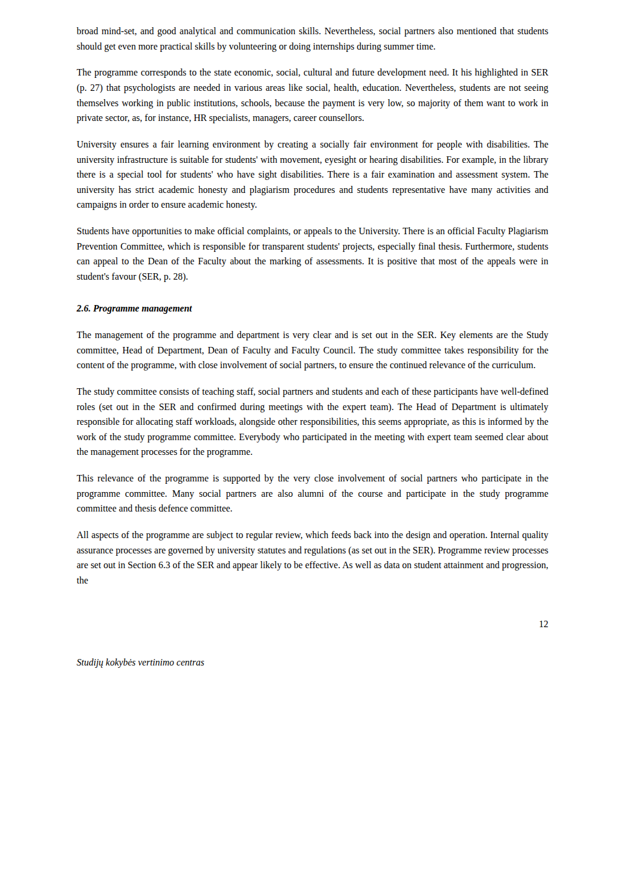broad mind-set, and good analytical and communication skills. Nevertheless, social partners also mentioned that students should get even more practical skills by volunteering or doing internships during summer time.
The programme corresponds to the state economic, social, cultural and future development need. It his highlighted in SER (p. 27) that psychologists are needed in various areas like social, health, education. Nevertheless, students are not seeing themselves working in public institutions, schools, because the payment is very low, so majority of them want to work in private sector, as, for instance, HR specialists, managers, career counsellors.
University ensures a fair learning environment by creating a socially fair environment for people with disabilities. The university infrastructure is suitable for students' with movement, eyesight or hearing disabilities. For example, in the library there is a special tool for students' who have sight disabilities. There is a fair examination and assessment system. The university has strict academic honesty and plagiarism procedures and students representative have many activities and campaigns in order to ensure academic honesty.
Students have opportunities to make official complaints, or appeals to the University. There is an official Faculty Plagiarism Prevention Committee, which is responsible for transparent students' projects, especially final thesis. Furthermore, students can appeal to the Dean of the Faculty about the marking of assessments. It is positive that most of the appeals were in student's favour (SER, p. 28).
2.6. Programme management
The management of the programme and department is very clear and is set out in the SER. Key elements are the Study committee, Head of Department, Dean of Faculty and Faculty Council. The study committee takes responsibility for the content of the programme, with close involvement of social partners, to ensure the continued relevance of the curriculum.
The study committee consists of teaching staff, social partners and students and each of these participants have well-defined roles (set out in the SER and confirmed during meetings with the expert team). The Head of Department is ultimately responsible for allocating staff workloads, alongside other responsibilities, this seems appropriate, as this is informed by the work of the study programme committee. Everybody who participated in the meeting with expert team seemed clear about the management processes for the programme.
This relevance of the programme is supported by the very close involvement of social partners who participate in the programme committee. Many social partners are also alumni of the course and participate in the study programme committee and thesis defence committee.
All aspects of the programme are subject to regular review, which feeds back into the design and operation. Internal quality assurance processes are governed by university statutes and regulations (as set out in the SER). Programme review processes are set out in Section 6.3 of the SER and appear likely to be effective. As well as data on student attainment and progression, the
12
Studijų kokybės vertinimo centras